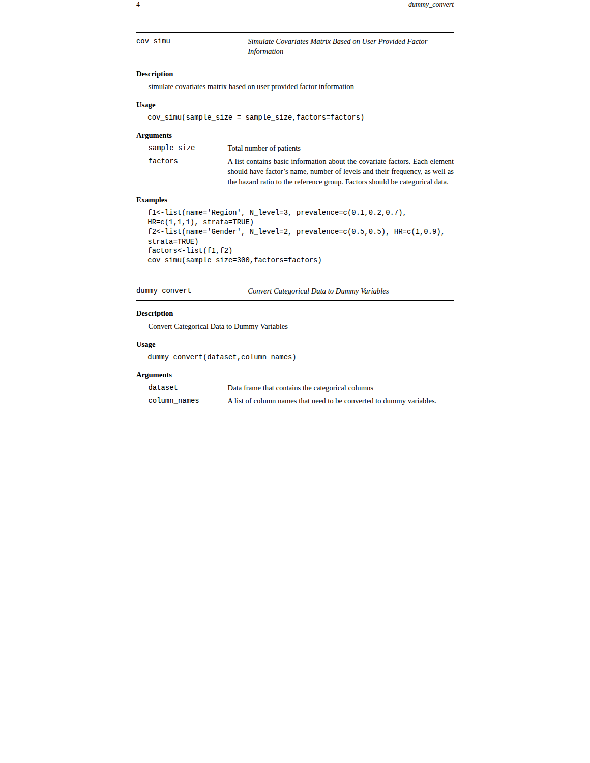4 dummy_convert
cov_simu
Simulate Covariates Matrix Based on User Provided Factor Information
Description
simulate covariates matrix based on user provided factor information
Usage
cov_simu(sample_size = sample_size,factors=factors)
Arguments
sample_size
Total number of patients
factors
A list contains basic information about the covariate factors. Each element should have factor’s name, number of levels and their frequency, as well as the hazard ratio to the reference group. Factors should be categorical data.
Examples
f1<-list(name='Region', N_level=3, prevalence=c(0.1,0.2,0.7), HR=c(1,1,1), strata=TRUE)
f2<-list(name='Gender', N_level=2, prevalence=c(0.5,0.5), HR=c(1,0.9), strata=TRUE)
factors<-list(f1,f2)
cov_simu(sample_size=300,factors=factors)
dummy_convert
Convert Categorical Data to Dummy Variables
Description
Convert Categorical Data to Dummy Variables
Usage
dummy_convert(dataset,column_names)
Arguments
dataset
Data frame that contains the categorical columns
column_names
A list of column names that need to be converted to dummy variables.